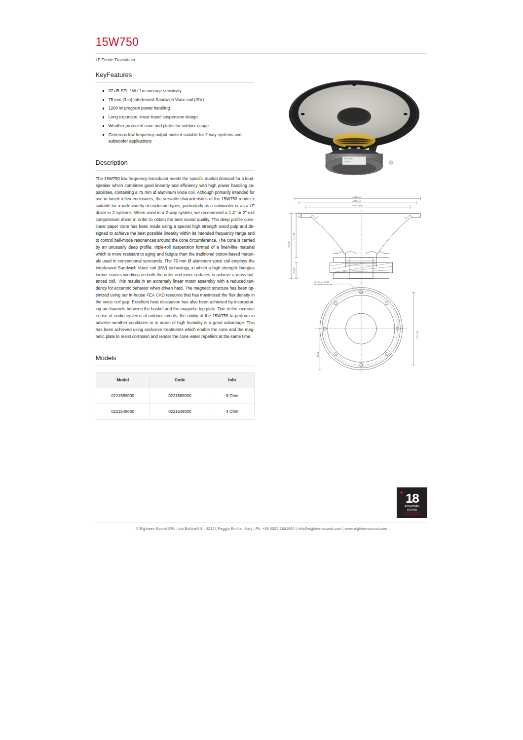15W750
LF Ferrite Transducer
KeyFeatures
97 dB SPL 1W / 1m average sensitivity
75 mm (3 in) Interleaved Sandwich Voice coil (ISV)
1200 W program power handling
Long excursion, linear travel suspension design
Weather protected cone and plates for outdoor usage
Generous low frequency output make it suitable for 2-way systems and subwoofer applications
Description
The 15W750 low frequency transducer meets the specific market demand for a loudspeaker which combines good linearity and efficiency with high power handling capabilities, containing a 75 mm Ø aluminum voice coil. Although primarily intended for use in tuned reflex enclosures, the versatile characteristics of the 15W750 render it suitable for a wide variety of enclosure types, particularly as a subwoofer or as a LF driver in 2 systems. When used in a 2-way system, we recommend a 1.4" or 2" exit compression driver in order to obtain the best sound quality. The deep profile curvilinear paper cone has been made using a special high strength wood pulp and designed to achieve the best possible linearity within its intended frequency range and to control bell-mode resonances around the cone circumference. The cone is carried by an unusually deep profile, triple-roll suspension formed of a linen-like material which is more resistant to aging and fatigue than the traditional cotton-based materials used in conventional surrounds. The 75 mm Ø aluminum voice coil employs the Interleaved Sandwich Voice coil (ISV) technology, in which a high strength fiberglas former carries windings on both the outer and inner surfaces to achieve a mass balanced coil. This results in an extremely linear motor assembly with a reduced tendency for eccentric behavior when driven hard. The magnetic structure has been optimized using our in-house FEA CAD resource that has maximized the flux density in the voice coil gap. Excellent heat dissipation has also been achieved by incorporating air channels between the basket and the magnetic top plate. Due to the increase in use of audio systems at outdoor events, the ability of the 15W750 to perform in adverse weather conditions or in areas of high humidity is a great advantage. This has been achieved using exclusive treatments which enable the cone and the magnetic plate to resist corrosion and render the cone water repellent at the same time.
Models
| Model | Code | Info |
| --- | --- | --- |
| 0221589000 | 0221589000 | 8 Ohm |
| 0221549000 | 0221549000 | 4 Ohm |
18 SOUND 15W750
⌀ 393 (ref) ⌀ 387 (ref) ⌀ 352.5 (ref) 165 (ref) 127 (ref) 11 (ref) 45 (ref) ⌀9 (ref) per n°8 M6 ⌀8 holes for screws M6 R (ref) ⌀ 371 (ref)
✦ 18 EIGHTEEN
SOUND PROFESSIONAL
LOUDSPEAKERS
© Eighteen Sound SRL | via Botticelli 8 - 42124 Reggio Emilia - Italy | Ph. +39 0522 1861800 | info@eighteensound.com | www.eighteensound.com